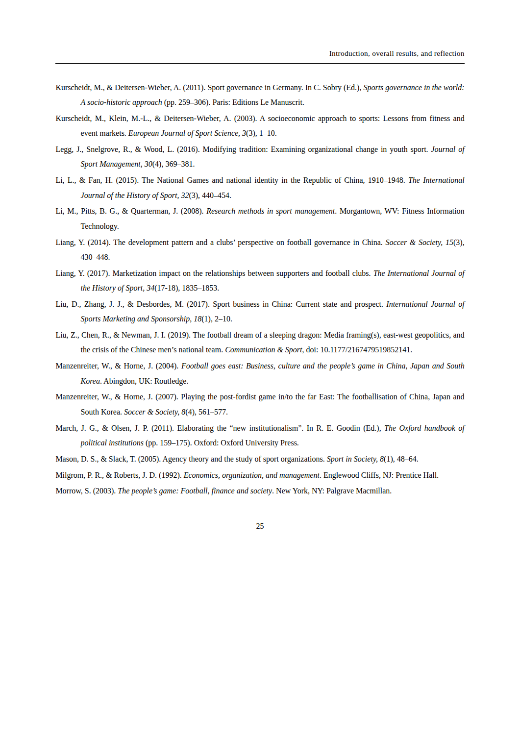Introduction, overall results, and reflection
Kurscheidt, M., & Deitersen-Wieber, A. (2011). Sport governance in Germany. In C. Sobry (Ed.), Sports governance in the world: A socio-historic approach (pp. 259–306). Paris: Editions Le Manuscrit.
Kurscheidt, M., Klein, M.-L., & Deitersen-Wieber, A. (2003). A socioeconomic approach to sports: Lessons from fitness and event markets. European Journal of Sport Science, 3(3), 1–10.
Legg, J., Snelgrove, R., & Wood, L. (2016). Modifying tradition: Examining organizational change in youth sport. Journal of Sport Management, 30(4), 369–381.
Li, L., & Fan, H. (2015). The National Games and national identity in the Republic of China, 1910–1948. The International Journal of the History of Sport, 32(3), 440–454.
Li, M., Pitts, B. G., & Quarterman, J. (2008). Research methods in sport management. Morgantown, WV: Fitness Information Technology.
Liang, Y. (2014). The development pattern and a clubs’ perspective on football governance in China. Soccer & Society, 15(3), 430–448.
Liang, Y. (2017). Marketization impact on the relationships between supporters and football clubs. The International Journal of the History of Sport, 34(17-18), 1835–1853.
Liu, D., Zhang, J. J., & Desbordes, M. (2017). Sport business in China: Current state and prospect. International Journal of Sports Marketing and Sponsorship, 18(1), 2–10.
Liu, Z., Chen, R., & Newman, J. I. (2019). The football dream of a sleeping dragon: Media framing(s), east-west geopolitics, and the crisis of the Chinese men’s national team. Communication & Sport, doi: 10.1177/2167479519852141.
Manzenreiter, W., & Horne, J. (2004). Football goes east: Business, culture and the people’s game in China, Japan and South Korea. Abingdon, UK: Routledge.
Manzenreiter, W., & Horne, J. (2007). Playing the post-fordist game in/to the far East: The footballisation of China, Japan and South Korea. Soccer & Society, 8(4), 561–577.
March, J. G., & Olsen, J. P. (2011). Elaborating the “new institutionalism”. In R. E. Goodin (Ed.), The Oxford handbook of political institutions (pp. 159–175). Oxford: Oxford University Press.
Mason, D. S., & Slack, T. (2005). Agency theory and the study of sport organizations. Sport in Society, 8(1), 48–64.
Milgrom, P. R., & Roberts, J. D. (1992). Economics, organization, and management. Englewood Cliffs, NJ: Prentice Hall.
Morrow, S. (2003). The people’s game: Football, finance and society. New York, NY: Palgrave Macmillan.
25